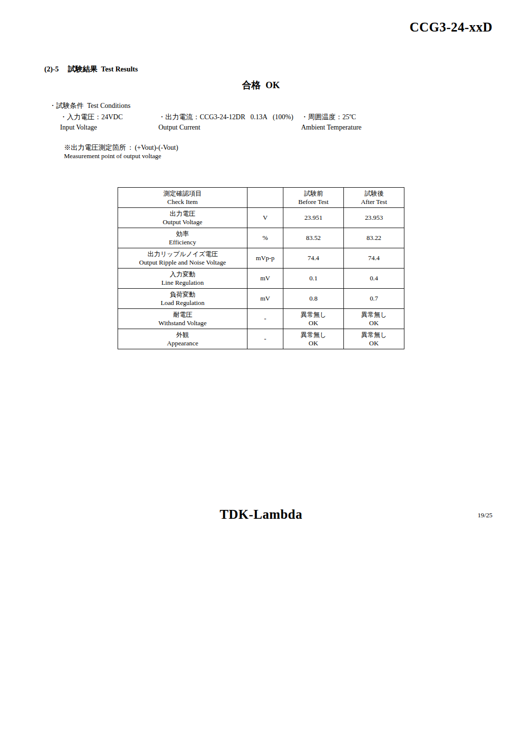CCG3-24-xxD
(2)-5試験結果 Test Results
合格 OK
・試験条件 Test Conditions
・入力電圧：24VDC
・出力電流：CCG3-24-12DR 0.13A (100%)
・周囲温度：25ºC
Input Voltage
Output Current
Ambient Temperature
※出力電圧測定箇所 : (+Vout)‐(-Vout)
Measurement point of output voltage
| 測定確認項目 Check Item | | 試験前 Before Test | 試験後 After Test |
| --- | --- | --- | --- |
| 出力電圧 Output Voltage | V | 23.951 | 23.953 |
| 効率 Efficiency | % | 83.52 | 83.22 |
| 出力リップルノイズ電圧 Output Ripple and Noise Voltage | mVp-p | 74.4 | 74.4 |
| 入力変動 Line Regulation | mV | 0.1 | 0.4 |
| 負荷変動 Load Regulation | mV | 0.8 | 0.7 |
| 耐電圧 Withstand Voltage | - | 異常無し OK | 異常無し OK |
| 外観 Appearance | - | 異常無し OK | 異常無し OK |
TDK-Lambda 19/25